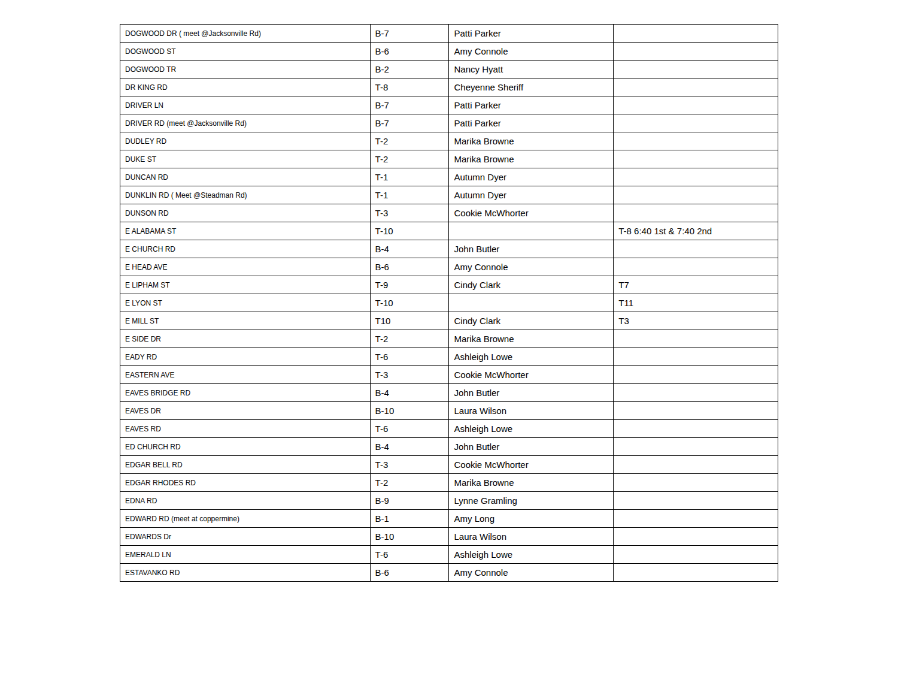| DOGWOOD DR ( meet @Jacksonville Rd) | B-7 | Patti Parker | |
| DOGWOOD ST | B-6 | Amy Connole | |
| DOGWOOD TR | B-2 | Nancy Hyatt | |
| DR KING RD | T-8 | Cheyenne Sheriff | |
| DRIVER LN | B-7 | Patti Parker | |
| DRIVER RD (meet @Jacksonville Rd) | B-7 | Patti Parker | |
| DUDLEY RD | T-2 | Marika Browne | |
| DUKE ST | T-2 | Marika Browne | |
| DUNCAN RD | T-1 | Autumn Dyer | |
| DUNKLIN RD ( Meet @Steadman Rd) | T-1 | Autumn Dyer | |
| DUNSON RD | T-3 | Cookie McWhorter | |
| E ALABAMA ST | T-10 | | T-8 6:40 1st & 7:40 2nd |
| E CHURCH RD | B-4 | John Butler | |
| E HEAD AVE | B-6 | Amy Connole | |
| E LIPHAM ST | T-9 | Cindy Clark | T7 |
| E LYON ST | T-10 | | T11 |
| E MILL ST | T10 | Cindy Clark | T3 |
| E SIDE DR | T-2 | Marika Browne | |
| EADY RD | T-6 | Ashleigh Lowe | |
| EASTERN AVE | T-3 | Cookie McWhorter | |
| EAVES BRIDGE RD | B-4 | John Butler | |
| EAVES DR | B-10 | Laura Wilson | |
| EAVES RD | T-6 | Ashleigh Lowe | |
| ED CHURCH RD | B-4 | John Butler | |
| EDGAR BELL RD | T-3 | Cookie McWhorter | |
| EDGAR RHODES RD | T-2 | Marika Browne | |
| EDNA RD | B-9 | Lynne Gramling | |
| EDWARD RD (meet at coppermine) | B-1 | Amy Long | |
| EDWARDS Dr | B-10 | Laura Wilson | |
| EMERALD LN | T-6 | Ashleigh Lowe | |
| ESTAVANKO RD | B-6 | Amy Connole | |